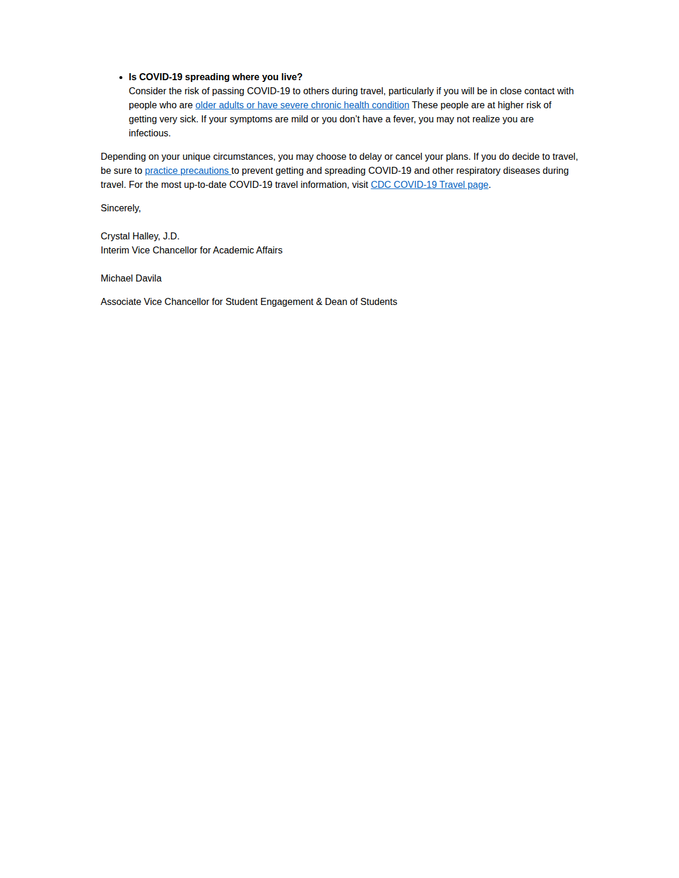Is COVID-19 spreading where you live? Consider the risk of passing COVID-19 to others during travel, particularly if you will be in close contact with people who are older adults or have severe chronic health condition These people are at higher risk of getting very sick. If your symptoms are mild or you don’t have a fever, you may not realize you are infectious.
Depending on your unique circumstances, you may choose to delay or cancel your plans. If you do decide to travel, be sure to practice precautions to prevent getting and spreading COVID-19 and other respiratory diseases during travel. For the most up-to-date COVID-19 travel information, visit CDC COVID-19 Travel page.
Sincerely,
Crystal Halley, J.D.
Interim Vice Chancellor for Academic Affairs
Michael Davila
Associate Vice Chancellor for Student Engagement & Dean of Students